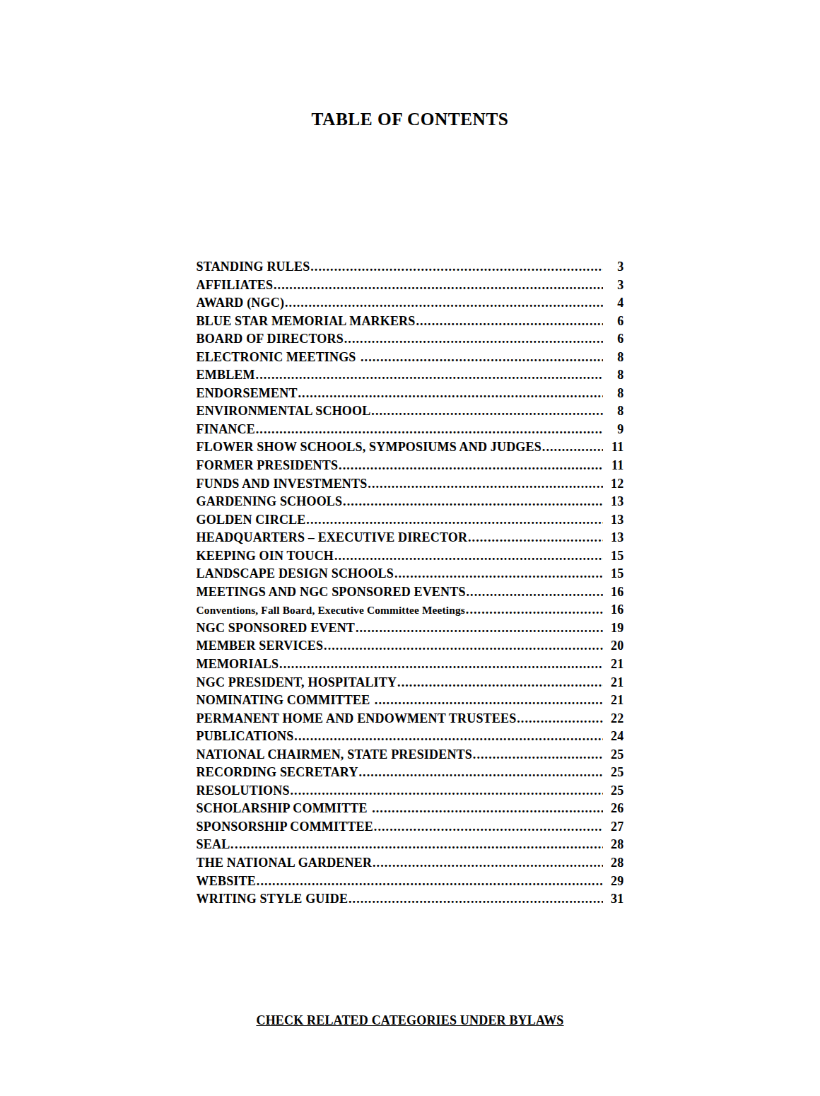TABLE OF CONTENTS
STANDING RULES.......................................................................................................................... 3
AFFILIATES..................................................................................................................................... 3
AWARD (NGC)................................................................................................................................ 4
BLUE STAR MEMORIAL MARKERS......................................................................................... 6
BOARD OF DIRECTORS................................................................................................................. 6
ELECTRONIC MEETINGS .............................................................................................................. 8
EMBLEM......................................................................................................................................... 8
ENDORSEMENT............................................................................................................................. 8
ENVIRONMENTAL SCHOOL......................................................................................................... 8
FINANCE......................................................................................................................................... 9
FLOWER SHOW SCHOOLS, SYMPOSIUMS AND JUDGES....................................................... 11
FORMER PRESIDENTS................................................................................................................... 11
FUNDS AND INVESTMENTS......................................................................................................... 12
GARDENING SCHOOLS.................................................................................................................. 13
GOLDEN CIRCLE................................................................................................................................. 13
HEADQUARTERS – EXECUTIVE DIRECTOR............................................................................. 13
KEEPING OIN TOUCH....................................................................................................................... 15
LANDSCAPE DESIGN SCHOOLS................................................................................................. 15
MEETINGS AND NGC SPONSORED EVENTS......................................................................... 16
Conventions, Fall Board, Executive Committee Meetings....................................................................... 16
NGC SPONSORED EVENT................................................................................................................. 19
MEMBER SERVICES......................................................................................................................... 20
MEMORIALS......................................................................................................................................... 21
NGC PRESIDENT, HOSPITALITY................................................................................................. 21
NOMINATING COMMITTEE ......................................................................................................... 21
PERMANENT HOME AND ENDOWMENT TRUSTEES............................................................. 22
PUBLICATIONS..................................................................................................................................... 24
NATIONAL CHAIRMEN, STATE PRESIDENTS............................................................................. 25
RECORDING SECRETARY................................................................................................................. 25
RESOLUTIONS......................................................................................................................................... 25
SCHOLARSHIP COMMITTE ......................................................................................................... 26
SPONSORSHIP COMMITTEE......................................................................................................... 27
SEAL…...................................................................................................................................... 28
THE NATIONAL GARDENER......................................................................................................... 28
WEBSITE......................................................................................................................................... 29
WRITING STYLE GUIDE................................................................................................................. 31
CHECK RELATED CATEGORIES UNDER BYLAWS